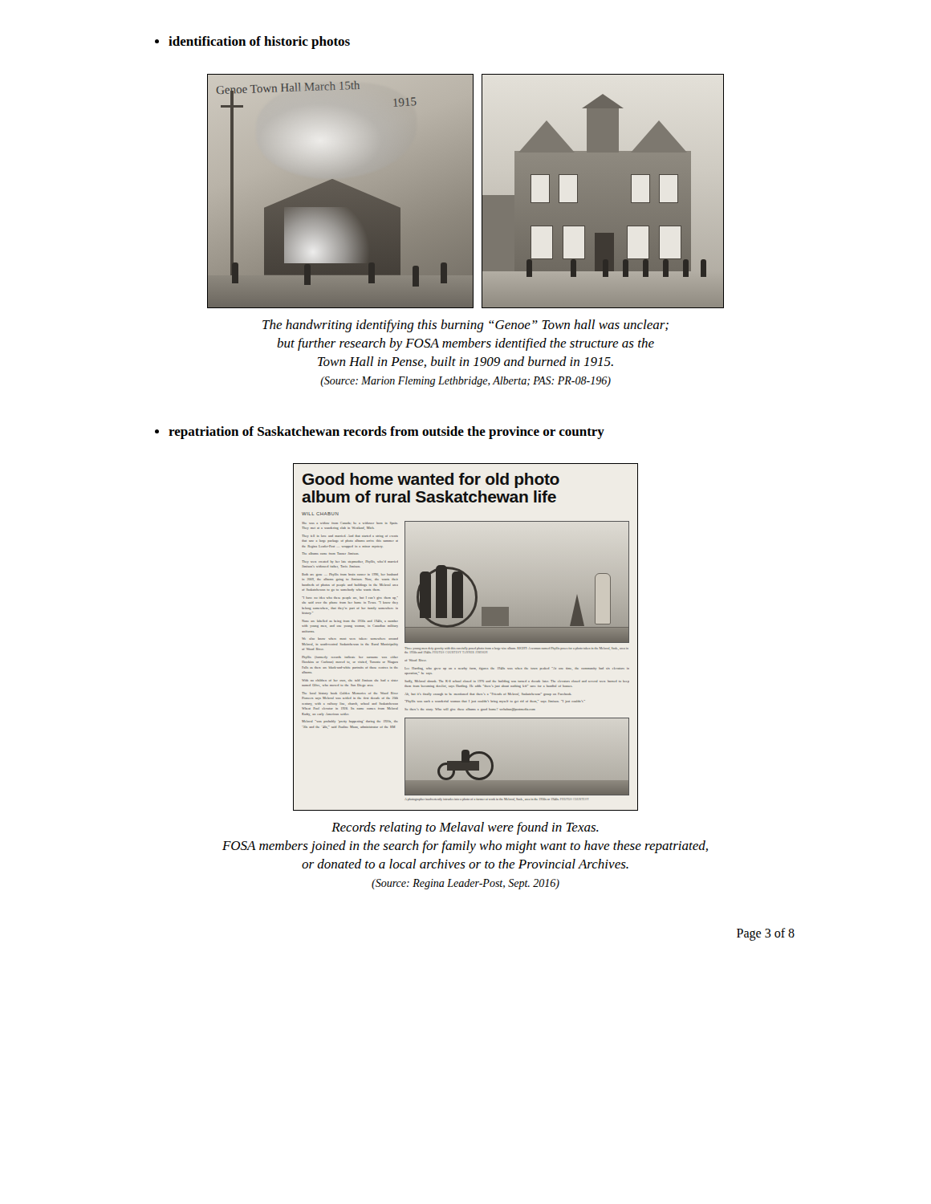identification of historic photos
Genoe Town Hall March 15th 1915
The handwriting identifying this burning “Genoe” Town hall was unclear;
but further research by FOSA members identified the structure as the
Town Hall in Pense, built in 1909 and burned in 1915.
(Source: Marion Fleming Lethbridge, Alberta; PAS: PR-08-196)
repatriation of Saskatchewan records from outside the province or country
Good home wanted for old photo
album of rural Saskatchewan life
WILL CHABUN
She was a widow from Canada; he a widower born in Spain. They met at a wandering club in Westland, Mich.
They fell in love and married. And that started a string of events that saw a large package of photo albums arrive this summer at the Regina Leader-Post — wrapped in a minor mystery.
The albums came from Tanner Jimison.
They were created by her late stepmother, Phyllis, who’d married Jimison’s widowed father, Tavis Jimison.
Both are gone — Phyllis from brain cancer in 1996, her husband in 2009, the albums going to Jimison. Now, she wants their hundreds of photos of people and buildings in the Melaval area of Saskatchewan to go to somebody who wants them.
“I have no idea who these people are, but I can’t give them up,” she said over the phone from her home in Texas. “I know they belong somewhere, that they’re part of her family somewhere in history.”
None are labelled as being from the 1930s and 1940s, a number with young men, and one young woman, in Canadian military uniforms.
We also know where most were taken: somewhere around Melaval, in south-central Saskatchewan in the Rural Municipality of Wood River.
Phyllis (formerly records indicate her surname was either Hawkins or Cochran) moved to, or visited, Toronto or Niagara Falls as there are black-and-white portraits of those centres in the albums.
With no children of her own, she told Jimison she had a sister named Olive, who moved to the San Diego area.
The local history book Golden Memories of the Wood River Pioneers says Melaval was settled in the first decade of the 20th century, with a railway line, church, school and Saskatchewan Wheat Pool elevator in 1928. Its name comes from Melaval Kadry, an early American settler.
Melaval “was probably ‘pretty happening’ during the 1920s, the ‘30s and the ‘40s,” said Pauline Mann, administrator of the RM
Three young men defy gravity with this carefully posed photo from a large-size album. RIGHT: A woman named Phyllis poses for a photo taken in the Melaval, Sask., area in the 1930s and 1940s. PHOTOS COURTESY TANNER JIMISON
of Wood River.
Lee Harding, who grew up on a nearby farm, figures the 1940s was when the town peaked “At one time, the community had six elevators in operation,” he says.
Sadly, Melaval shrank. The K-8 school closed in 1970 and the building was turned a decade later. The elevators closed and several were burned to keep them from becoming derelict, says Harding. He adds “there’s just about nothing left” save for a handful of houses.
Ah, but it’s finally enough to be mentioned that there’s a “Friends of Melaval, Saskatchewan” group on Facebook.
“Phyllis was such a wonderful woman that I just couldn’t bring myself to get rid of them,” says Jimison. “I just couldn’t.”
So there’s the story. Who will give these albums a good home? wchabun@postmedia.com
A photographer inadvertently intrudes into a photo of a farmer at work in the Melaval, Sask., area in the 1930s or 1940s. PHOTOS COURTESY
Records relating to Melaval were found in Texas.
FOSA members joined in the search for family who might want to have these repatriated,
or donated to a local archives or to the Provincial Archives.
(Source: Regina Leader-Post, Sept. 2016)
Page 3 of 8